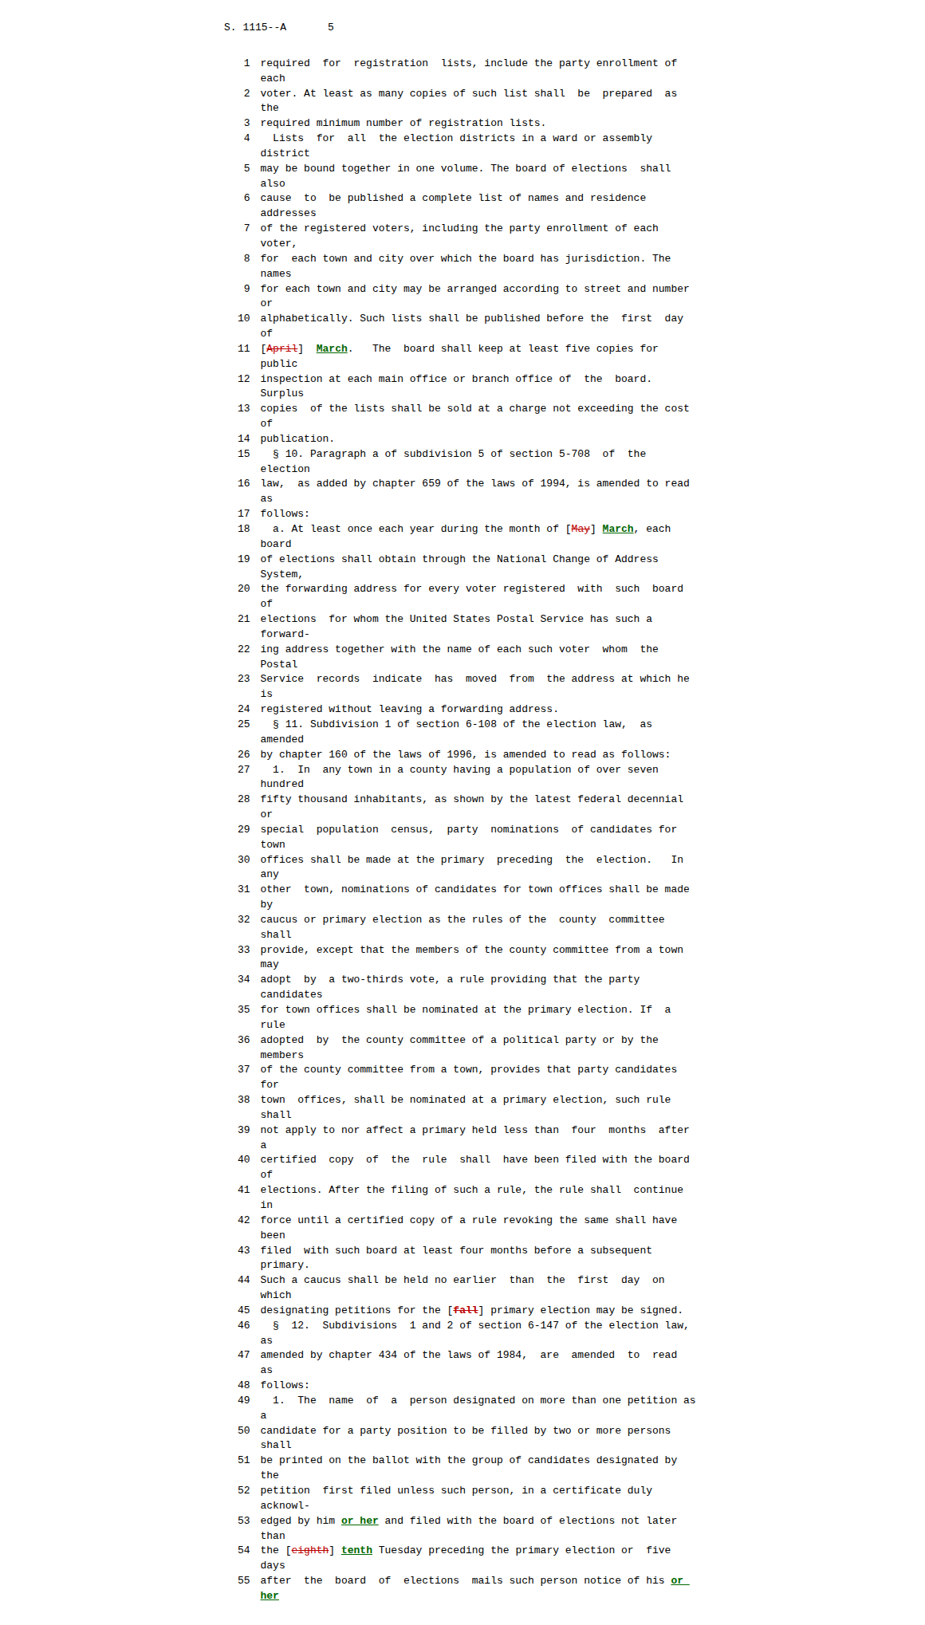S. 1115--A 5
required for registration lists, include the party enrollment of each
voter. At least as many copies of such list shall be prepared as the
required minimum number of registration lists.
Lists for all the election districts in a ward or assembly district
may be bound together in one volume. The board of elections shall also
cause to be published a complete list of names and residence addresses
of the registered voters, including the party enrollment of each voter,
for each town and city over which the board has jurisdiction. The names
for each town and city may be arranged according to street and number or
alphabetically. Such lists shall be published before the first day of
[April] March. The board shall keep at least five copies for public
inspection at each main office or branch office of the board. Surplus
copies of the lists shall be sold at a charge not exceeding the cost of
publication.
§ 10. Paragraph a of subdivision 5 of section 5-708 of the election
law, as added by chapter 659 of the laws of 1994, is amended to read as
follows:
a. At least once each year during the month of [May] March, each board
of elections shall obtain through the National Change of Address System,
the forwarding address for every voter registered with such board of
elections for whom the United States Postal Service has such a forward-
ing address together with the name of each such voter whom the Postal
Service records indicate has moved from the address at which he is
registered without leaving a forwarding address.
§ 11. Subdivision 1 of section 6-108 of the election law, as amended
by chapter 160 of the laws of 1996, is amended to read as follows:
1. In any town in a county having a population of over seven hundred
fifty thousand inhabitants, as shown by the latest federal decennial or
special population census, party nominations of candidates for town
offices shall be made at the primary preceding the election. In any
other town, nominations of candidates for town offices shall be made by
caucus or primary election as the rules of the county committee shall
provide, except that the members of the county committee from a town may
adopt by a two-thirds vote, a rule providing that the party candidates
for town offices shall be nominated at the primary election. If a rule
adopted by the county committee of a political party or by the members
of the county committee from a town, provides that party candidates for
town offices, shall be nominated at a primary election, such rule shall
not apply to nor affect a primary held less than four months after a
certified copy of the rule shall have been filed with the board of
elections. After the filing of such a rule, the rule shall continue in
force until a certified copy of a rule revoking the same shall have been
filed with such board at least four months before a subsequent primary.
Such a caucus shall be held no earlier than the first day on which
designating petitions for the [fall] primary election may be signed.
§ 12. Subdivisions 1 and 2 of section 6-147 of the election law, as
amended by chapter 434 of the laws of 1984, are amended to read as
follows:
1. The name of a person designated on more than one petition as a
candidate for a party position to be filled by two or more persons shall
be printed on the ballot with the group of candidates designated by the
petition first filed unless such person, in a certificate duly acknowl-
edged by him or her and filed with the board of elections not later than
the [eighth] tenth Tuesday preceding the primary election or five days
after the board of elections mails such person notice of his or her